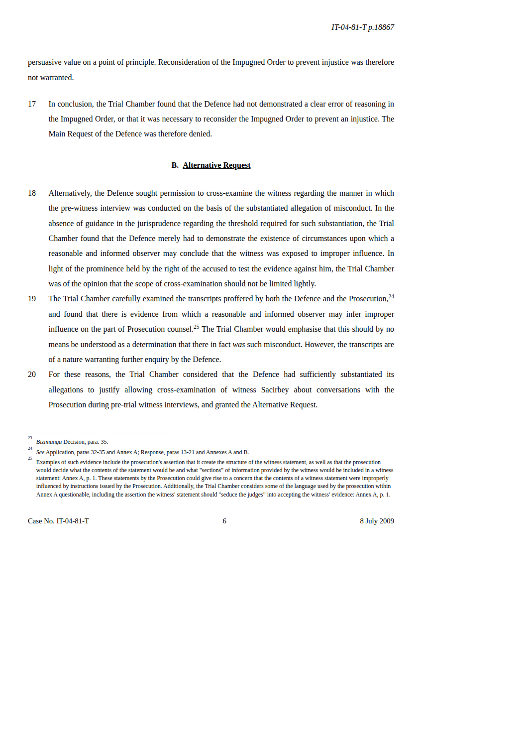IT-04-81-T p.18867
persuasive value on a point of principle. Reconsideration of the Impugned Order to prevent injustice was therefore not warranted.
17 In conclusion, the Trial Chamber found that the Defence had not demonstrated a clear error of reasoning in the Impugned Order, or that it was necessary to reconsider the Impugned Order to prevent an injustice. The Main Request of the Defence was therefore denied.
B. Alternative Request
18 Alternatively, the Defence sought permission to cross-examine the witness regarding the manner in which the pre-witness interview was conducted on the basis of the substantiated allegation of misconduct. In the absence of guidance in the jurisprudence regarding the threshold required for such substantiation, the Trial Chamber found that the Defence merely had to demonstrate the existence of circumstances upon which a reasonable and informed observer may conclude that the witness was exposed to improper influence. In light of the prominence held by the right of the accused to test the evidence against him, the Trial Chamber was of the opinion that the scope of cross-examination should not be limited lightly.
19 The Trial Chamber carefully examined the transcripts proffered by both the Defence and the Prosecution,24 and found that there is evidence from which a reasonable and informed observer may infer improper influence on the part of Prosecution counsel.25 The Trial Chamber would emphasise that this should by no means be understood as a determination that there in fact was such misconduct. However, the transcripts are of a nature warranting further enquiry by the Defence.
20 For these reasons, the Trial Chamber considered that the Defence had sufficiently substantiated its allegations to justify allowing cross-examination of witness Sacirbey about conversations with the Prosecution during pre-trial witness interviews, and granted the Alternative Request.
23 Bizimungu Decision, para. 35.
24 See Application, paras 32-35 and Annex A; Response, paras 13-21 and Annexes A and B.
25 Examples of such evidence include the prosecution's assertion that it create the structure of the witness statement, as well as that the prosecution would decide what the contents of the statement would be and what "sections" of information provided by the witness would be included in a witness statement: Annex A, p. 1. These statements by the Prosecution could give rise to a concern that the contents of a witness statement were improperly influenced by instructions issued by the Prosecution. Additionally, the Trial Chamber considers some of the language used by the prosecution within Annex A questionable, including the assertion the witness' statement should "seduce the judges" into accepting the witness' evidence: Annex A, p. 1.
Case No. IT-04-81-T
6
8 July 2009